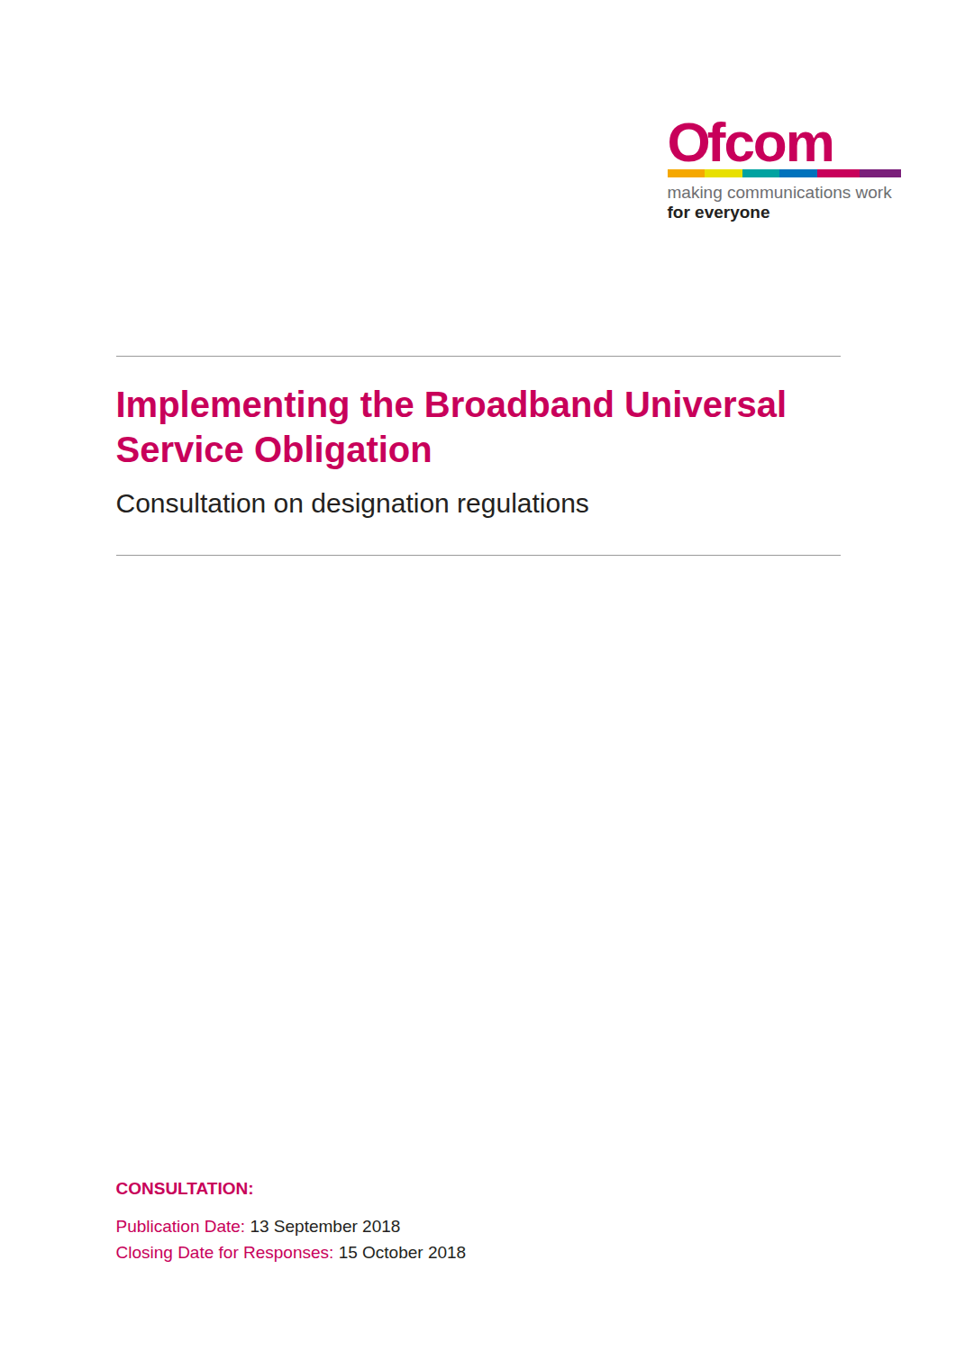Ofcom
making communications work
for everyone
Implementing the Broadband Universal Service Obligation
Consultation on designation regulations
CONSULTATION:
Publication Date: 13 September 2018
Closing Date for Responses: 15 October 2018